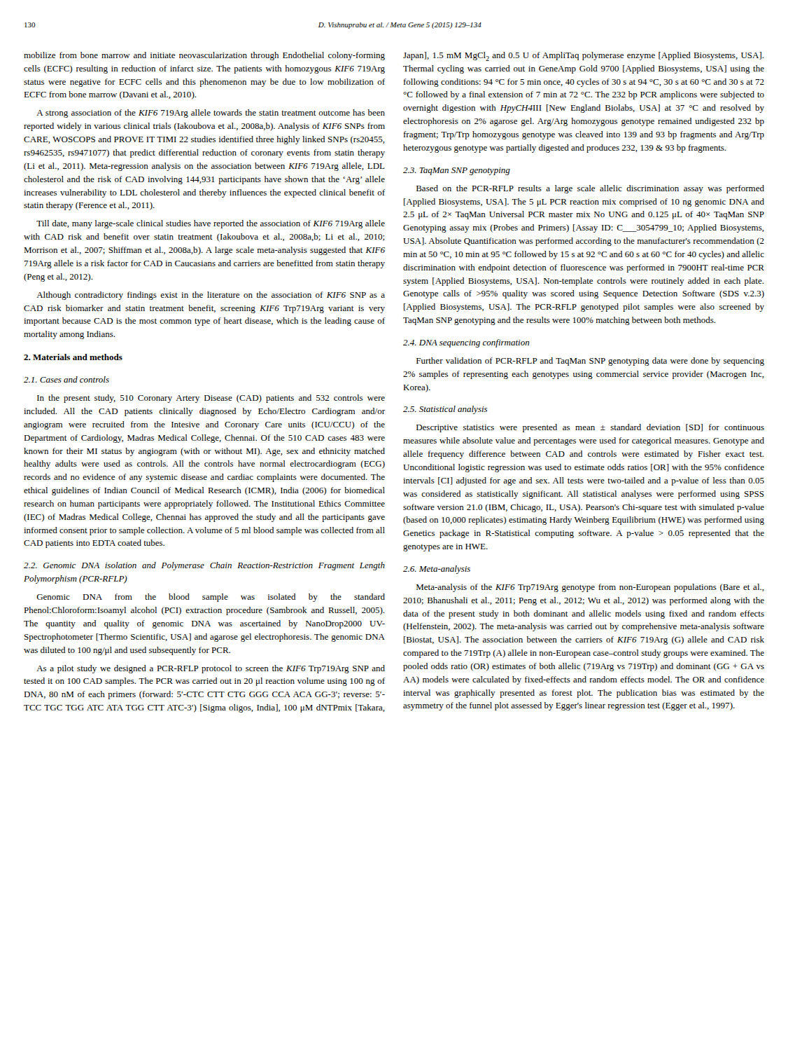130
D. Vishnuprabu et al. / Meta Gene 5 (2015) 129–134
mobilize from bone marrow and initiate neovascularization through Endothelial colony-forming cells (ECFC) resulting in reduction of infarct size. The patients with homozygous KIF6 719Arg status were negative for ECFC cells and this phenomenon may be due to low mobilization of ECFC from bone marrow (Davani et al., 2010).
A strong association of the KIF6 719Arg allele towards the statin treatment outcome has been reported widely in various clinical trials (Iakoubova et al., 2008a,b). Analysis of KIF6 SNPs from CARE, WOSCOPS and PROVE IT TIMI 22 studies identified three highly linked SNPs (rs20455, rs9462535, rs9471077) that predict differential reduction of coronary events from statin therapy (Li et al., 2011). Meta-regression analysis on the association between KIF6 719Arg allele, LDL cholesterol and the risk of CAD involving 144,931 participants have shown that the ‘Arg’ allele increases vulnerability to LDL cholesterol and thereby influences the expected clinical benefit of statin therapy (Ference et al., 2011).
Till date, many large-scale clinical studies have reported the association of KIF6 719Arg allele with CAD risk and benefit over statin treatment (Iakoubova et al., 2008a,b; Li et al., 2010; Morrison et al., 2007; Shiffman et al., 2008a,b). A large scale meta-analysis suggested that KIF6 719Arg allele is a risk factor for CAD in Caucasians and carriers are benefitted from statin therapy (Peng et al., 2012).
Although contradictory findings exist in the literature on the association of KIF6 SNP as a CAD risk biomarker and statin treatment benefit, screening KIF6 Trp719Arg variant is very important because CAD is the most common type of heart disease, which is the leading cause of mortality among Indians.
2. Materials and methods
2.1. Cases and controls
In the present study, 510 Coronary Artery Disease (CAD) patients and 532 controls were included. All the CAD patients clinically diagnosed by Echo/Electro Cardiogram and/or angiogram were recruited from the Intesive and Coronary Care units (ICU/CCU) of the Department of Cardiology, Madras Medical College, Chennai. Of the 510 CAD cases 483 were known for their MI status by angiogram (with or without MI). Age, sex and ethnicity matched healthy adults were used as controls. All the controls have normal electrocardiogram (ECG) records and no evidence of any systemic disease and cardiac complaints were documented. The ethical guidelines of Indian Council of Medical Research (ICMR), India (2006) for biomedical research on human participants were appropriately followed. The Institutional Ethics Committee (IEC) of Madras Medical College, Chennai has approved the study and all the participants gave informed consent prior to sample collection. A volume of 5 ml blood sample was collected from all CAD patients into EDTA coated tubes.
2.2. Genomic DNA isolation and Polymerase Chain Reaction-Restriction Fragment Length Polymorphism (PCR-RFLP)
Genomic DNA from the blood sample was isolated by the standard Phenol:Chloroform:Isoamyl alcohol (PCI) extraction procedure (Sambrook and Russell, 2005). The quantity and quality of genomic DNA was ascertained by NanoDrop2000 UV-Spectrophotometer [Thermo Scientific, USA] and agarose gel electrophoresis. The genomic DNA was diluted to 100 ng/μl and used subsequently for PCR.
As a pilot study we designed a PCR-RFLP protocol to screen the KIF6 Trp719Arg SNP and tested it on 100 CAD samples. The PCR was carried out in 20 μl reaction volume using 100 ng of DNA, 80 nM of each primers (forward: 5′-CTC CTT CTG GGG CCA ACA GG-3′; reverse: 5′-TCC TGC TGG ATC ATA TGG CTT ATC-3′) [Sigma oligos, India], 100 μM dNTPmix [Takara, Japan], 1.5 mM MgCl2 and 0.5 U of AmpliTaq polymerase enzyme [Applied Biosystems, USA]. Thermal cycling was carried out in GeneAmp Gold 9700 [Applied Biosystems, USA] using the following conditions: 94 °C for 5 min once, 40 cycles of 30 s at 94 °C, 30 s at 60 °C and 30 s at 72 °C followed by a final extension of 7 min at 72 °C. The 232 bp PCR amplicons were subjected to overnight digestion with HpyCH4 III [New England Biolabs, USA] at 37 °C and resolved by electrophoresis on 2% agarose gel. Arg/Arg homozygous genotype remained undigested 232 bp fragment; Trp/Trp homozygous genotype was cleaved into 139 and 93 bp fragments and Arg/Trp heterozygous genotype was partially digested and produces 232, 139 & 93 bp fragments.
2.3. TaqMan SNP genotyping
Based on the PCR-RFLP results a large scale allelic discrimination assay was performed [Applied Biosystems, USA]. The 5 μL PCR reaction mix comprised of 10 ng genomic DNA and 2.5 μL of 2× TaqMan Universal PCR master mix No UNG and 0.125 μL of 40× TaqMan SNP Genotyping assay mix (Probes and Primers) [Assay ID: C___3054799_10; Applied Biosystems, USA]. Absolute Quantification was performed according to the manufacturer's recommendation (2 min at 50 °C, 10 min at 95 °C followed by 15 s at 92 °C and 60 s at 60 °C for 40 cycles) and allelic discrimination with endpoint detection of fluorescence was performed in 7900HT real-time PCR system [Applied Biosystems, USA]. Non-template controls were routinely added in each plate. Genotype calls of >95% quality was scored using Sequence Detection Software (SDS v.2.3) [Applied Biosystems, USA]. The PCR-RFLP genotyped pilot samples were also screened by TaqMan SNP genotyping and the results were 100% matching between both methods.
2.4. DNA sequencing confirmation
Further validation of PCR-RFLP and TaqMan SNP genotyping data were done by sequencing 2% samples of representing each genotypes using commercial service provider (Macrogen Inc, Korea).
2.5. Statistical analysis
Descriptive statistics were presented as mean ± standard deviation [SD] for continuous measures while absolute value and percentages were used for categorical measures. Genotype and allele frequency difference between CAD and controls were estimated by Fisher exact test. Unconditional logistic regression was used to estimate odds ratios [OR] with the 95% confidence intervals [CI] adjusted for age and sex. All tests were two-tailed and a p-value of less than 0.05 was considered as statistically significant. All statistical analyses were performed using SPSS software version 21.0 (IBM, Chicago, IL, USA). Pearson's Chi-square test with simulated p-value (based on 10,000 replicates) estimating Hardy Weinberg Equilibrium (HWE) was performed using Genetics package in R-Statistical computing software. A p-value > 0.05 represented that the genotypes are in HWE.
2.6. Meta-analysis
Meta-analysis of the KIF6 Trp719Arg genotype from non-European populations (Bare et al., 2010; Bhanushali et al., 2011; Peng et al., 2012; Wu et al., 2012) was performed along with the data of the present study in both dominant and allelic models using fixed and random effects (Helfenstein, 2002). The meta-analysis was carried out by comprehensive meta-analysis software [Biostat, USA]. The association between the carriers of KIF6 719Arg (G) allele and CAD risk compared to the 719Trp (A) allele in non-European case–control study groups were examined. The pooled odds ratio (OR) estimates of both allelic (719Arg vs 719Trp) and dominant (GG + GA vs AA) models were calculated by fixed-effects and random effects model. The OR and confidence interval was graphically presented as forest plot. The publication bias was estimated by the asymmetry of the funnel plot assessed by Egger's linear regression test (Egger et al., 1997).